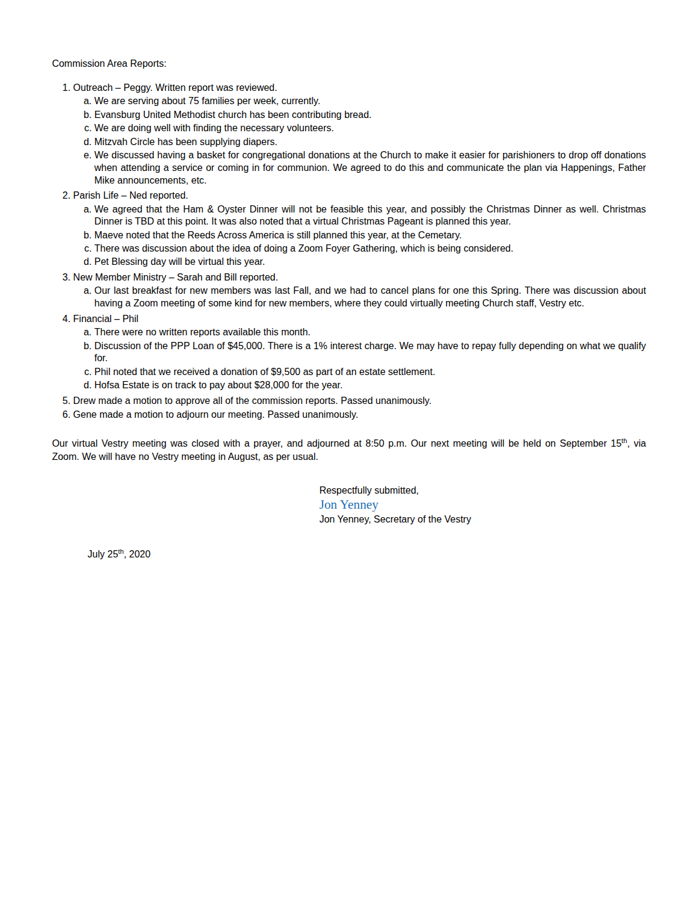Commission Area Reports:
Outreach – Peggy. Written report was reviewed.
We are serving about 75 families per week, currently.
Evansburg United Methodist church has been contributing bread.
We are doing well with finding the necessary volunteers.
Mitzvah Circle has been supplying diapers.
We discussed having a basket for congregational donations at the Church to make it easier for parishioners to drop off donations when attending a service or coming in for communion. We agreed to do this and communicate the plan via Happenings, Father Mike announcements, etc.
Parish Life – Ned reported.
We agreed that the Ham & Oyster Dinner will not be feasible this year, and possibly the Christmas Dinner as well. Christmas Dinner is TBD at this point. It was also noted that a virtual Christmas Pageant is planned this year.
Maeve noted that the Reeds Across America is still planned this year, at the Cemetary.
There was discussion about the idea of doing a Zoom Foyer Gathering, which is being considered.
Pet Blessing day will be virtual this year.
New Member Ministry – Sarah and Bill reported.
Our last breakfast for new members was last Fall, and we had to cancel plans for one this Spring. There was discussion about having a Zoom meeting of some kind for new members, where they could virtually meeting Church staff, Vestry etc.
Financial – Phil
There were no written reports available this month.
Discussion of the PPP Loan of $45,000. There is a 1% interest charge. We may have to repay fully depending on what we qualify for.
Phil noted that we received a donation of $9,500 as part of an estate settlement.
Hofsa Estate is on track to pay about $28,000 for the year.
Drew made a motion to approve all of the commission reports. Passed unanimously.
Gene made a motion to adjourn our meeting. Passed unanimously.
Our virtual Vestry meeting was closed with a prayer, and adjourned at 8:50 p.m. Our next meeting will be held on September 15th, via Zoom. We will have no Vestry meeting in August, as per usual.
Respectfully submitted,
Jon Yenney
Jon Yenney, Secretary of the Vestry
July 25th, 2020